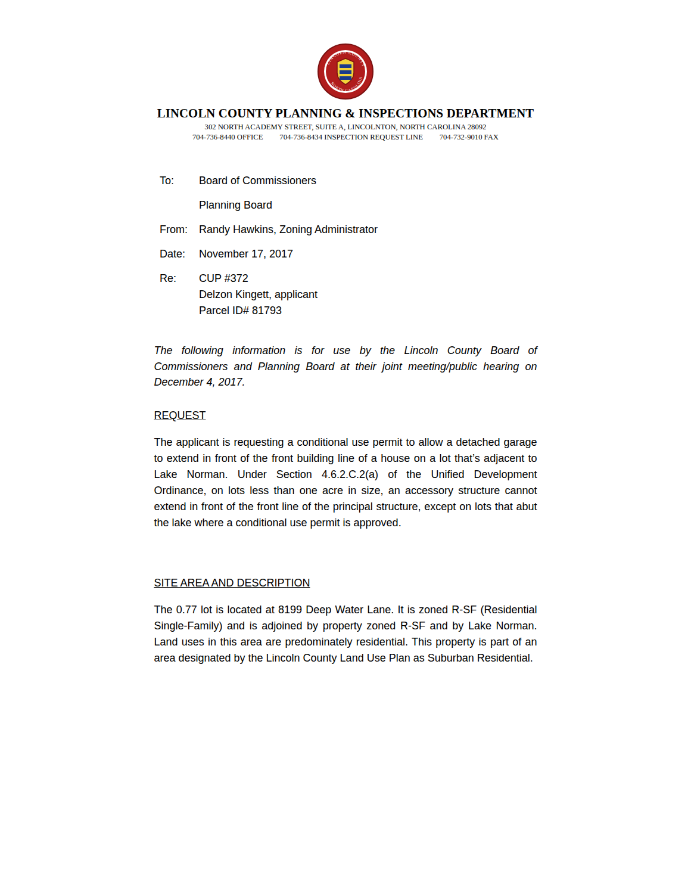LINCOLN COUNTY NORTH CAROLINA
LINCOLN COUNTY PLANNING & INSPECTIONS DEPARTMENT
302 NORTH ACADEMY STREET, SUITE A, LINCOLNTON, NORTH CAROLINA 28092
704-736-8440 OFFICE 704-736-8434 INSPECTION REQUEST LINE 704-732-9010 FAX
| To: | Board of Commissioners |
| | Planning Board |
| From: | Randy Hawkins, Zoning Administrator |
| Date: | November 17, 2017 |
| Re: | CUP #372 |
| | Delzon Kingett, applicant |
| | Parcel ID# 81793 |
The following information is for use by the Lincoln County Board of Commissioners and Planning Board at their joint meeting/public hearing on December 4, 2017.
REQUEST
The applicant is requesting a conditional use permit to allow a detached garage to extend in front of the front building line of a house on a lot that’s adjacent to Lake Norman. Under Section 4.6.2.C.2(a) of the Unified Development Ordinance, on lots less than one acre in size, an accessory structure cannot extend in front of the front line of the principal structure, except on lots that abut the lake where a conditional use permit is approved.
SITE AREA AND DESCRIPTION
The 0.77 lot is located at 8199 Deep Water Lane. It is zoned R-SF (Residential Single-Family) and is adjoined by property zoned R-SF and by Lake Norman. Land uses in this area are predominately residential. This property is part of an area designated by the Lincoln County Land Use Plan as Suburban Residential.